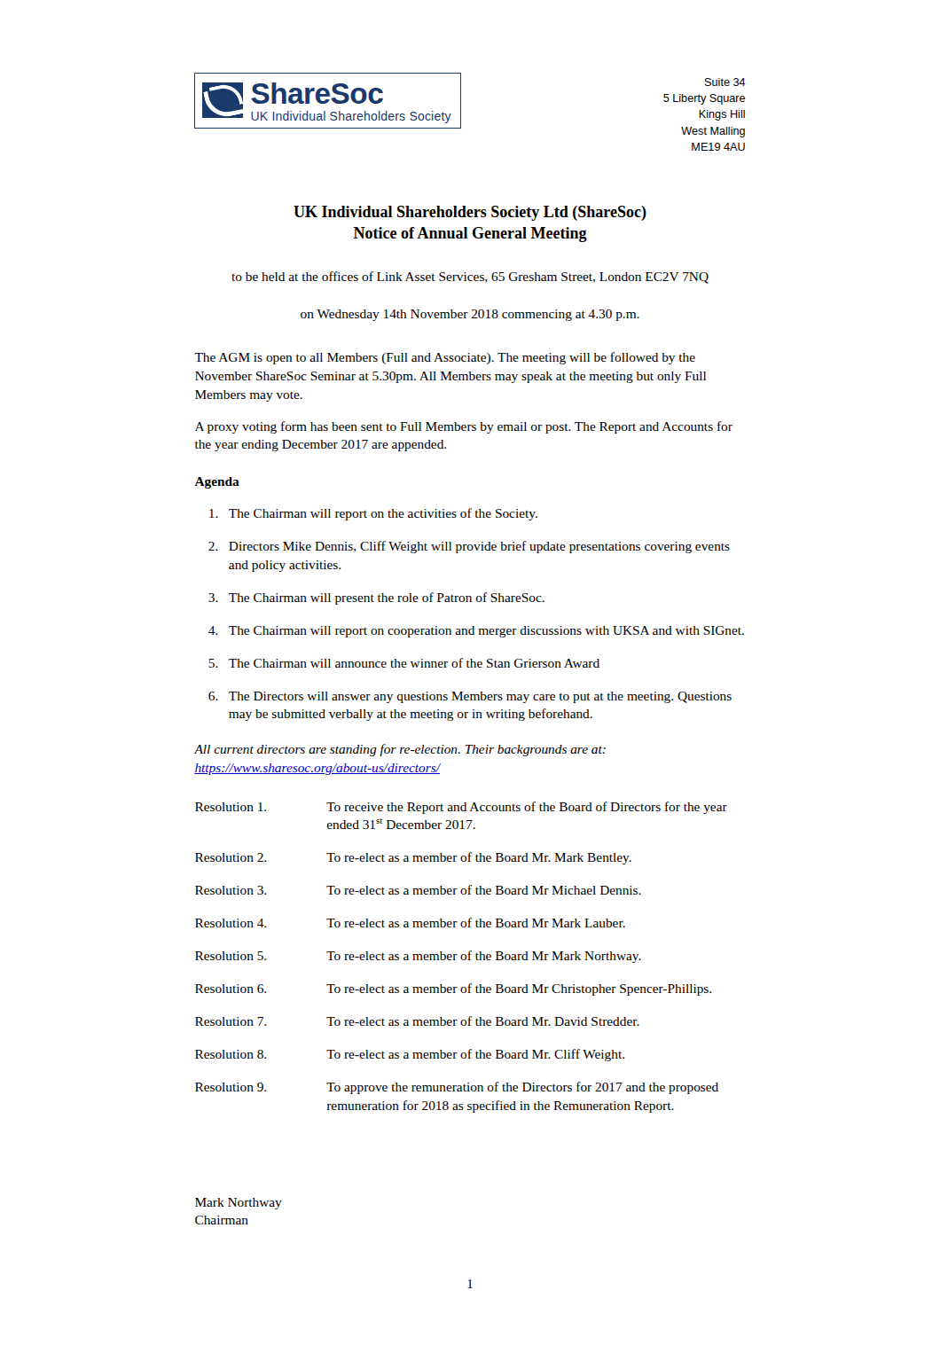ShareSoc UK Individual Shareholders Society
Suite 34
5 Liberty Square
Kings Hill
West Malling
ME19 4AU
UK Individual Shareholders Society Ltd (ShareSoc)
Notice of Annual General Meeting
to be held at the offices of Link Asset Services, 65 Gresham Street, London EC2V 7NQ
on Wednesday 14th November 2018 commencing at 4.30 p.m.
The AGM is open to all Members (Full and Associate). The meeting will be followed by the November ShareSoc Seminar at 5.30pm. All Members may speak at the meeting but only Full Members may vote.
A proxy voting form has been sent to Full Members by email or post. The Report and Accounts for the year ending December 2017 are appended.
Agenda
The Chairman will report on the activities of the Society.
Directors Mike Dennis, Cliff Weight will provide brief update presentations covering events and policy activities.
The Chairman will present the role of Patron of ShareSoc.
The Chairman will report on cooperation and merger discussions with UKSA and with SIGnet.
The Chairman will announce the winner of the Stan Grierson Award
The Directors will answer any questions Members may care to put at the meeting. Questions may be submitted verbally at the meeting or in writing beforehand.
All current directors are standing for re-election. Their backgrounds are at: https://www.sharesoc.org/about-us/directors/
| Resolution 1. | To receive the Report and Accounts of the Board of Directors for the year ended 31 st December 2017. |
| Resolution 2. | To re-elect as a member of the Board Mr. Mark Bentley. |
| Resolution 3. | To re-elect as a member of the Board Mr Michael Dennis. |
| Resolution 4. | To re-elect as a member of the Board Mr Mark Lauber. |
| Resolution 5. | To re-elect as a member of the Board Mr Mark Northway. |
| Resolution 6. | To re-elect as a member of the Board Mr Christopher Spencer-Phillips. |
| Resolution 7. | To re-elect as a member of the Board Mr. David Stredder. |
| Resolution 8. | To re-elect as a member of the Board Mr. Cliff Weight. |
| Resolution 9. | To approve the remuneration of the Directors for 2017 and the proposed remuneration for 2018 as specified in the Remuneration Report. |
Mark Northway
Chairman
1